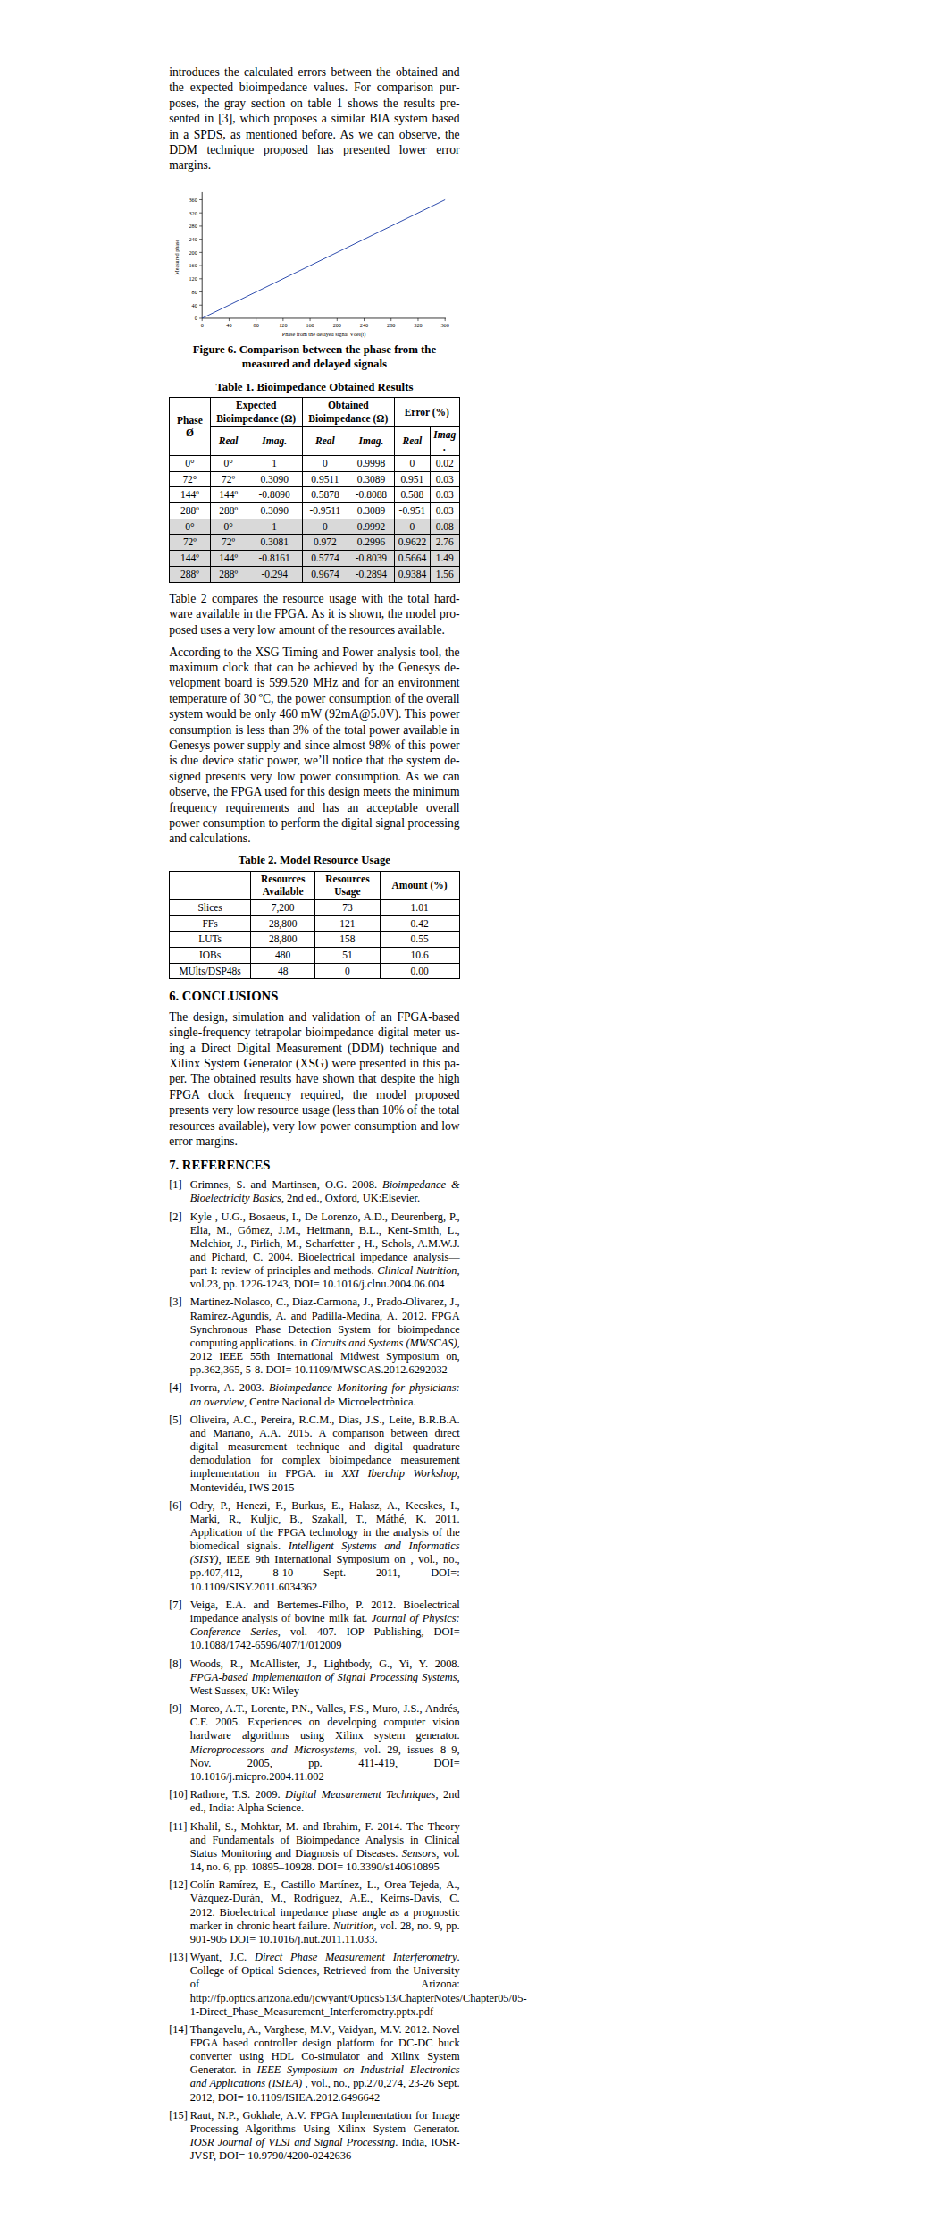introduces the calculated errors between the obtained and the expected bioimpedance values. For comparison purposes, the gray section on table 1 shows the results presented in [3], which proposes a similar BIA system based in a SPDS, as mentioned before. As we can observe, the DDM technique proposed has presented lower error margins.
0 40 80 120 160 200 240 280 320 360 0 40 80 120 160 200 240 280 320 360 Phase from the delayed signal Vdel(t) Measured phase
Figure 6. Comparison between the phase from the measured and delayed signals
Table 1. Bioimpedance Obtained Results
| Phase Ø | Expected Bioimpedance (Ω) | Obtained Bioimpedance (Ω) | Error (%) |
| --- | --- | --- | --- |
| Real | Imag. | Real | Imag. | Real | Imag . |
| 0° | 0° | 1 | 0 | 0.9998 | 0 | 0.02 |
| 72° | 72º | 0.3090 | 0.9511 | 0.3089 | 0.951 | 0.03 |
| 144º | 144º | -0.8090 | 0.5878 | -0.8088 | 0.588 | 0.03 |
| 288º | 288º | 0.3090 | -0.9511 | 0.3089 | -0.951 | 0.03 |
| 0° | 0° | 1 | 0 | 0.9992 | 0 | 0.08 |
| 72º | 72º | 0.3081 | 0.972 | 0.2996 | 0.9622 | 2.76 |
| 144º | 144º | -0.8161 | 0.5774 | -0.8039 | 0.5664 | 1.49 |
| 288º | 288º | -0.294 | 0.9674 | -0.2894 | 0.9384 | 1.56 |
Table 2 compares the resource usage with the total hardware available in the FPGA. As it is shown, the model proposed uses a very low amount of the resources available.
According to the XSG Timing and Power analysis tool, the maximum clock that can be achieved by the Genesys development board is 599.520 MHz and for an environment temperature of 30 ºC, the power consumption of the overall system would be only 460 mW (92mA@5.0V). This power consumption is less than 3% of the total power available in Genesys power supply and since almost 98% of this power is due device static power, we’ll notice that the system designed presents very low power consumption. As we can observe, the FPGA used for this design meets the minimum frequency requirements and has an acceptable overall power consumption to perform the digital signal processing and calculations.
Table 2. Model Resource Usage
| | Resources Available | Resources Usage | Amount (%) |
| --- | --- | --- | --- |
| Slices | 7,200 | 73 | 1.01 |
| FFs | 28,800 | 121 | 0.42 |
| LUTs | 28,800 | 158 | 0.55 |
| IOBs | 480 | 51 | 10.6 |
| MUlts/DSP48s | 48 | 0 | 0.00 |
6. CONCLUSIONS
The design, simulation and validation of an FPGA-based single-frequency tetrapolar bioimpedance digital meter using a Direct Digital Measurement (DDM) technique and Xilinx System Generator (XSG) were presented in this paper. The obtained results have shown that despite the high FPGA clock frequency required, the model proposed presents very low resource usage (less than 10% of the total resources available), very low power consumption and low error margins.
7. REFERENCES
Grimnes, S. and Martinsen, O.G. 2008. Bioimpedance & Bioelectricity Basics, 2nd ed., Oxford, UK:Elsevier.
Kyle , U.G., Bosaeus, I., De Lorenzo, A.D., Deurenberg, P., Elia, M., Gómez, J.M., Heitmann, B.L., Kent-Smith, L., Melchior, J., Pirlich, M., Scharfetter , H., Schols, A.M.W.J. and Pichard, C. 2004. Bioelectrical impedance analysis—part I: review of principles and methods. Clinical Nutrition, vol.23, pp. 1226-1243, DOI= 10.1016/j.clnu.2004.06.004
Martinez-Nolasco, C., Diaz-Carmona, J., Prado-Olivarez, J., Ramirez-Agundis, A. and Padilla-Medina, A. 2012. FPGA Synchronous Phase Detection System for bioimpedance computing applications. in Circuits and Systems (MWSCAS), 2012 IEEE 55th International Midwest Symposium on, pp.362,365, 5-8. DOI= 10.1109/MWSCAS.2012.6292032
Ivorra, A. 2003. Bioimpedance Monitoring for physicians: an overview, Centre Nacional de Microelectrònica.
Oliveira, A.C., Pereira, R.C.M., Dias, J.S., Leite, B.R.B.A. and Mariano, A.A. 2015. A comparison between direct digital measurement technique and digital quadrature demodulation for complex bioimpedance measurement implementation in FPGA. in XXI Iberchip Workshop, Montevidéu, IWS 2015
Odry, P., Henezi, F., Burkus, E., Halasz, A., Kecskes, I., Marki, R., Kuljic, B., Szakall, T., Máthé, K. 2011. Application of the FPGA technology in the analysis of the biomedical signals. Intelligent Systems and Informatics (SISY), IEEE 9th International Symposium on , vol., no., pp.407,412, 8-10 Sept. 2011, DOI=: 10.1109/SISY.2011.6034362
Veiga, E.A. and Bertemes-Filho, P. 2012. Bioelectrical impedance analysis of bovine milk fat. Journal of Physics: Conference Series, vol. 407. IOP Publishing, DOI= 10.1088/1742-6596/407/1/012009
Woods, R., McAllister, J., Lightbody, G., Yi, Y. 2008. FPGA-based Implementation of Signal Processing Systems, West Sussex, UK: Wiley
Moreo, A.T., Lorente, P.N., Valles, F.S., Muro, J.S., Andrés, C.F. 2005. Experiences on developing computer vision hardware algorithms using Xilinx system generator. Microprocessors and Microsystems, vol. 29, issues 8–9, Nov. 2005, pp. 411-419, DOI= 10.1016/j.micpro.2004.11.002
Rathore, T.S. 2009. Digital Measurement Techniques, 2nd ed., India: Alpha Science.
Khalil, S., Mohktar, M. and Ibrahim, F. 2014. The Theory and Fundamentals of Bioimpedance Analysis in Clinical Status Monitoring and Diagnosis of Diseases. Sensors, vol. 14, no. 6, pp. 10895–10928. DOI= 10.3390/s140610895
Colín-Ramírez, E., Castillo-Martínez, L., Orea-Tejeda, A., Vázquez-Durán, M., Rodríguez, A.E., Keirns-Davis, C. 2012. Bioelectrical impedance phase angle as a prognostic marker in chronic heart failure. Nutrition, vol. 28, no. 9, pp. 901-905 DOI= 10.1016/j.nut.2011.11.033.
Wyant, J.C. Direct Phase Measurement Interferometry. College of Optical Sciences, Retrieved from the University of Arizona: http://fp.optics.arizona.edu/jcwyant/Optics513/ChapterNotes/Chapter05/05-1-Direct_Phase_Measurement_Interferometry.pptx.pdf
Thangavelu, A., Varghese, M.V., Vaidyan, M.V. 2012. Novel FPGA based controller design platform for DC-DC buck converter using HDL Co-simulator and Xilinx System Generator. in IEEE Symposium on Industrial Electronics and Applications (ISIEA) , vol., no., pp.270,274, 23-26 Sept. 2012, DOI= 10.1109/ISIEA.2012.6496642
Raut, N.P., Gokhale, A.V. FPGA Implementation for Image Processing Algorithms Using Xilinx System Generator. IOSR Journal of VLSI and Signal Processing. India, IOSR-JVSP, DOI= 10.9790/4200-0242636